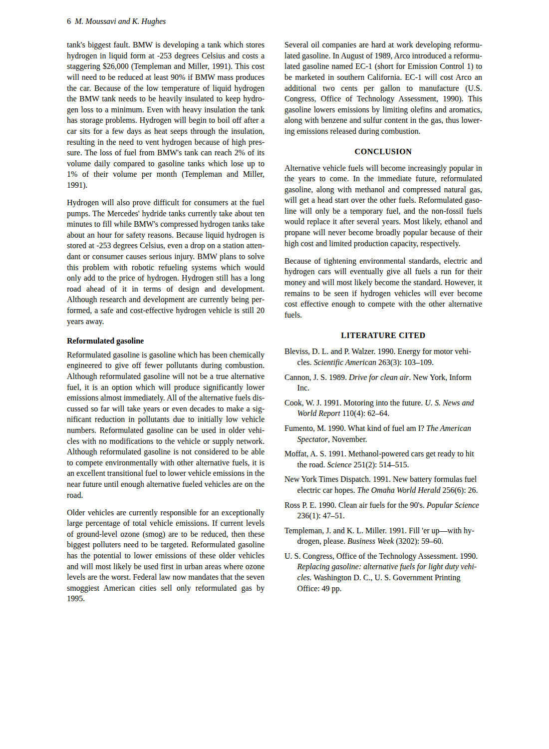6 M. Moussavi and K. Hughes
tank's biggest fault. BMW is developing a tank which stores hydrogen in liquid form at -253 degrees Celsius and costs a staggering $26,000 (Templeman and Miller, 1991). This cost will need to be reduced at least 90% if BMW mass produces the car. Because of the low temperature of liquid hydrogen the BMW tank needs to be heavily insulated to keep hydrogen loss to a minimum. Even with heavy insulation the tank has storage problems. Hydrogen will begin to boil off after a car sits for a few days as heat seeps through the insulation, resulting in the need to vent hydrogen because of high pressure. The loss of fuel from BMW's tank can reach 2% of its volume daily compared to gasoline tanks which lose up to 1% of their volume per month (Templeman and Miller, 1991).
Hydrogen will also prove difficult for consumers at the fuel pumps. The Mercedes' hydride tanks currently take about ten minutes to fill while BMW's compressed hydrogen tanks take about an hour for safety reasons. Because liquid hydrogen is stored at -253 degrees Celsius, even a drop on a station attendant or consumer causes serious injury. BMW plans to solve this problem with robotic refueling systems which would only add to the price of hydrogen. Hydrogen still has a long road ahead of it in terms of design and development. Although research and development are currently being performed, a safe and cost-effective hydrogen vehicle is still 20 years away.
Reformulated gasoline
Reformulated gasoline is gasoline which has been chemically engineered to give off fewer pollutants during combustion. Although reformulated gasoline will not be a true alternative fuel, it is an option which will produce significantly lower emissions almost immediately. All of the alternative fuels discussed so far will take years or even decades to make a significant reduction in pollutants due to initially low vehicle numbers. Reformulated gasoline can be used in older vehicles with no modifications to the vehicle or supply network. Although reformulated gasoline is not considered to be able to compete environmentally with other alternative fuels, it is an excellent transitional fuel to lower vehicle emissions in the near future until enough alternative fueled vehicles are on the road.
Older vehicles are currently responsible for an exceptionally large percentage of total vehicle emissions. If current levels of ground-level ozone (smog) are to be reduced, then these biggest polluters need to be targeted. Reformulated gasoline has the potential to lower emissions of these older vehicles and will most likely be used first in urban areas where ozone levels are the worst. Federal law now mandates that the seven smoggiest American cities sell only reformulated gas by 1995.
Several oil companies are hard at work developing reformulated gasoline. In August of 1989, Arco introduced a reformulated gasoline named EC-1 (short for Emission Control 1) to be marketed in southern California. EC-1 will cost Arco an additional two cents per gallon to manufacture (U.S. Congress, Office of Technology Assessment, 1990). This gasoline lowers emissions by limiting olefins and aromatics, along with benzene and sulfur content in the gas, thus lowering emissions released during combustion.
Conclusion
Alternative vehicle fuels will become increasingly popular in the years to come. In the immediate future, reformulated gasoline, along with methanol and compressed natural gas, will get a head start over the other fuels. Reformulated gasoline will only be a temporary fuel, and the non-fossil fuels would replace it after several years. Most likely, ethanol and propane will never become broadly popular because of their high cost and limited production capacity, respectively.
Because of tightening environmental standards, electric and hydrogen cars will eventually give all fuels a run for their money and will most likely become the standard. However, it remains to be seen if hydrogen vehicles will ever become cost effective enough to compete with the other alternative fuels.
Literature Cited
Bleviss, D. L. and P. Walzer. 1990. Energy for motor vehicles. Scientific American 263(3): 103–109.
Cannon, J. S. 1989. Drive for clean air. New York, Inform Inc.
Cook, W. J. 1991. Motoring into the future. U. S. News and World Report 110(4): 62–64.
Fumento, M. 1990. What kind of fuel am I? The American Spectator, November.
Moffat, A. S. 1991. Methanol-powered cars get ready to hit the road. Science 251(2): 514–515.
New York Times Dispatch. 1991. New battery formulas fuel electric car hopes. The Omaha World Herald 256(6): 26.
Ross P. E. 1990. Clean air fuels for the 90's. Popular Science 236(1): 47–51.
Templeman, J. and K. L. Miller. 1991. Fill 'er up—with hydrogen, please. Business Week (3202): 59–60.
U. S. Congress, Office of the Technology Assessment. 1990. Replacing gasoline: alternative fuels for light duty vehicles. Washington D. C., U. S. Government Printing Office: 49 pp.